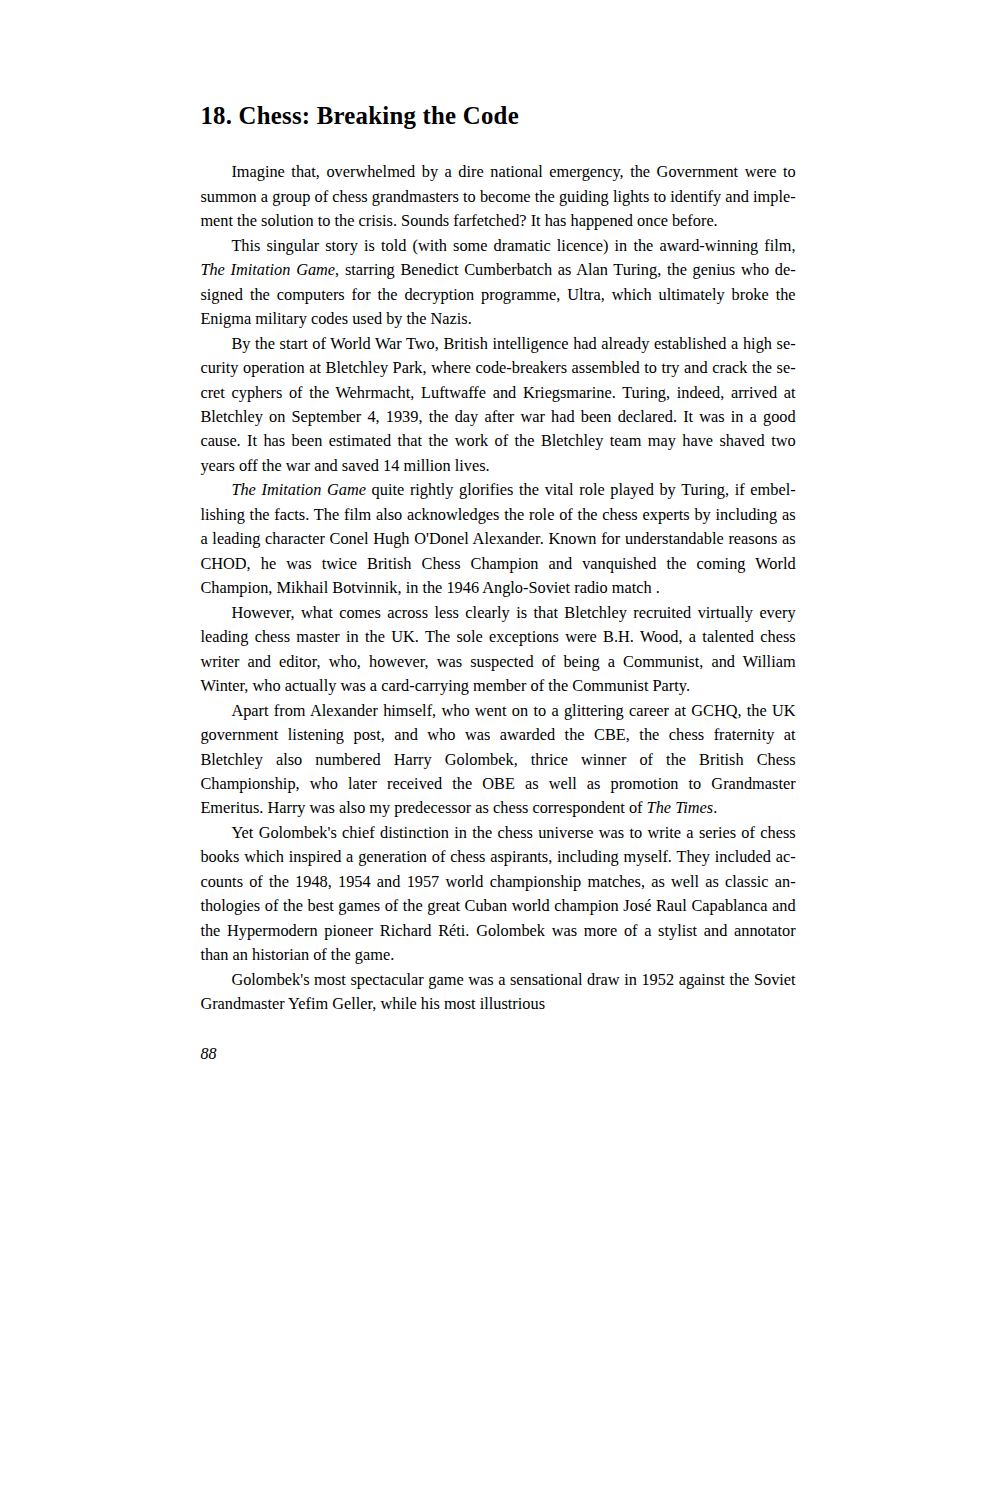18. Chess: Breaking the Code
Imagine that, overwhelmed by a dire national emergency, the Government were to summon a group of chess grandmasters to become the guiding lights to identify and implement the solution to the crisis. Sounds farfetched? It has happened once before.
This singular story is told (with some dramatic licence) in the award-winning film, The Imitation Game, starring Benedict Cumberbatch as Alan Turing, the genius who designed the computers for the decryption programme, Ultra, which ultimately broke the Enigma military codes used by the Nazis.
By the start of World War Two, British intelligence had already established a high security operation at Bletchley Park, where code-breakers assembled to try and crack the secret cyphers of the Wehrmacht, Luftwaffe and Kriegsmarine. Turing, indeed, arrived at Bletchley on September 4, 1939, the day after war had been declared. It was in a good cause. It has been estimated that the work of the Bletchley team may have shaved two years off the war and saved 14 million lives.
The Imitation Game quite rightly glorifies the vital role played by Turing, if embellishing the facts. The film also acknowledges the role of the chess experts by including as a leading character Conel Hugh O'Donel Alexander. Known for understandable reasons as CHOD, he was twice British Chess Champion and vanquished the coming World Champion, Mikhail Botvinnik, in the 1946 Anglo-Soviet radio match .
However, what comes across less clearly is that Bletchley recruited virtually every leading chess master in the UK. The sole exceptions were B.H. Wood, a talented chess writer and editor, who, however, was suspected of being a Communist, and William Winter, who actually was a card-carrying member of the Communist Party.
Apart from Alexander himself, who went on to a glittering career at GCHQ, the UK government listening post, and who was awarded the CBE, the chess fraternity at Bletchley also numbered Harry Golombek, thrice winner of the British Chess Championship, who later received the OBE as well as promotion to Grandmaster Emeritus. Harry was also my predecessor as chess correspondent of The Times.
Yet Golombek's chief distinction in the chess universe was to write a series of chess books which inspired a generation of chess aspirants, including myself. They included accounts of the 1948, 1954 and 1957 world championship matches, as well as classic anthologies of the best games of the great Cuban world champion José Raul Capablanca and the Hypermodern pioneer Richard Réti. Golombek was more of a stylist and annotator than an historian of the game.
Golombek's most spectacular game was a sensational draw in 1952 against the Soviet Grandmaster Yefim Geller, while his most illustrious
88